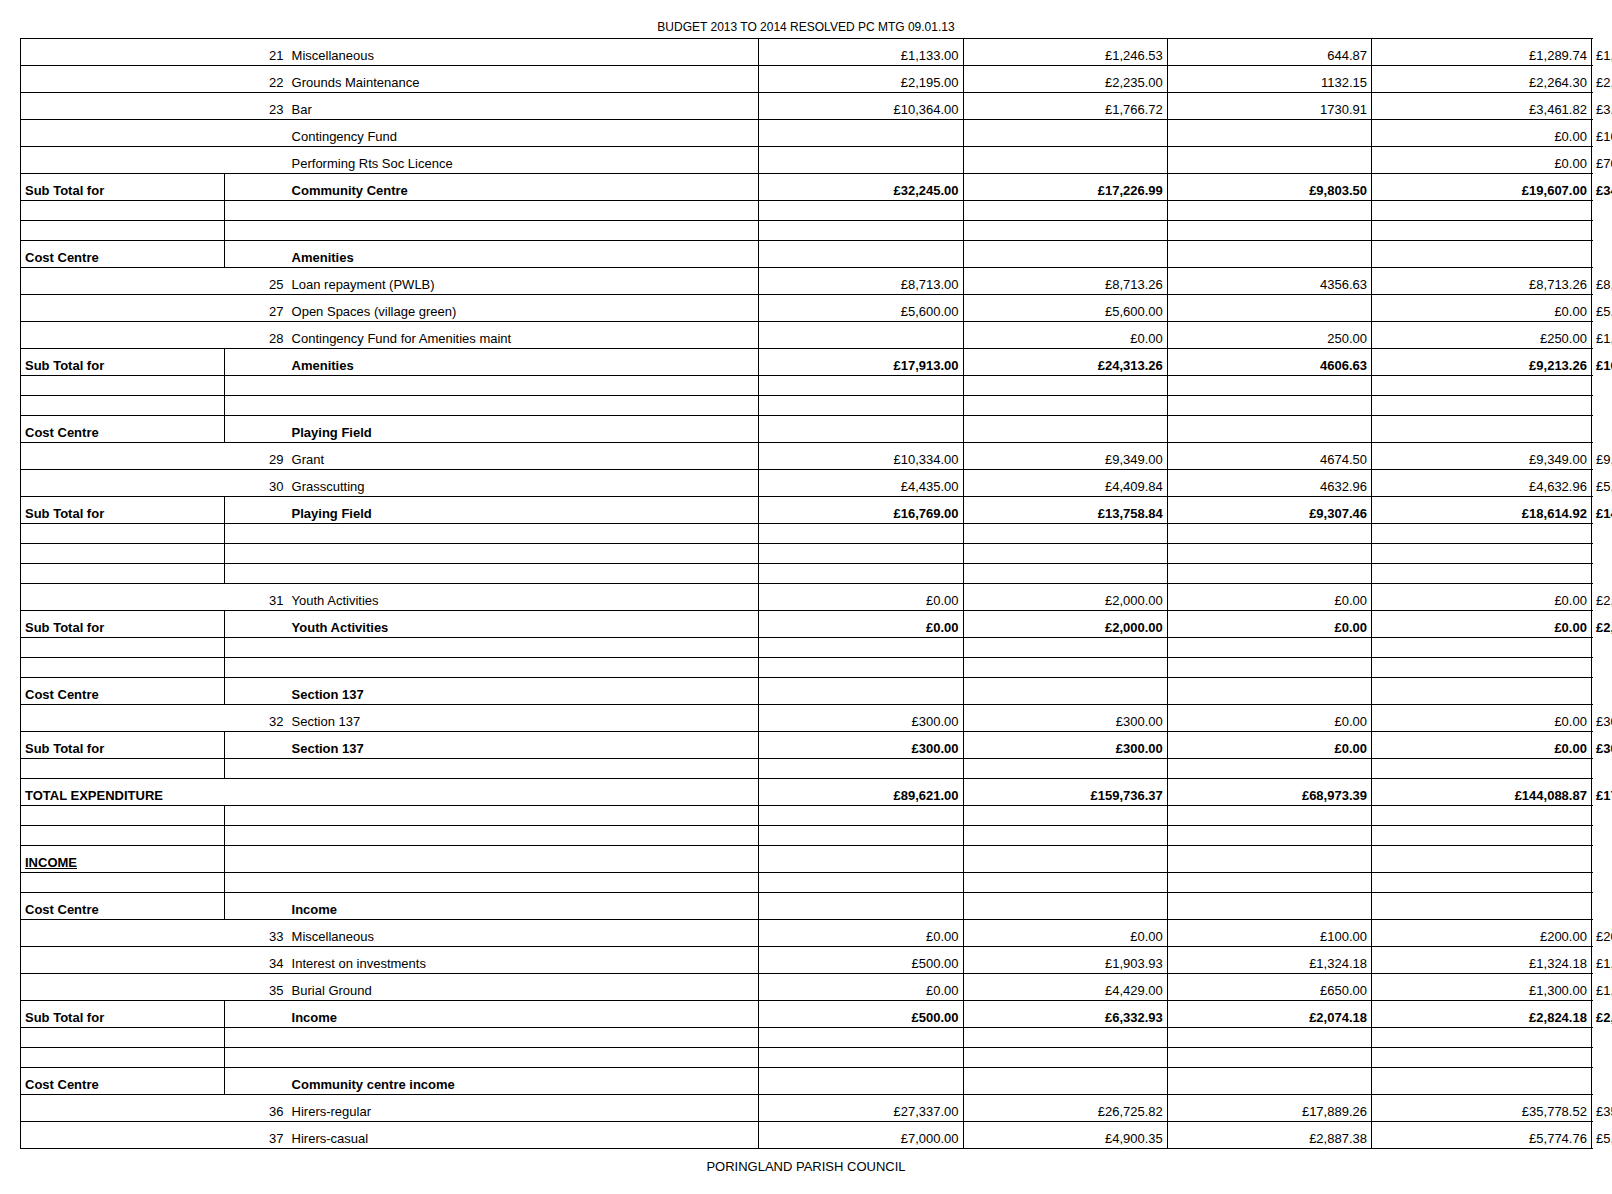BUDGET 2013 TO 2014 RESOLVED PC MTG 09.01.13
| | 21 | Miscellaneous | £1,133.00 | £1,246.53 | 644.87 | £1,289.74 | £1,890.13 |
| | 22 | Grounds Maintenance | £2,195.00 | £2,235.00 | 1132.15 | £2,264.30 | £2,320.00 |
| | 23 | Bar | £10,364.00 | £1,766.72 | 1730.91 | £3,461.82 | £3,548.37 |
| | | Contingency Fund | | | | £0.00 | £10,000.00 |
| | | Performing Rts Soc Licence | | | | £0.00 | £700.00 |
| Sub Total for | | Community Centre | £32,245.00 | £17,226.99 | £9,803.50 | £19,607.00 | £34,678.19 |
| Cost Centre | | Amenities | | | | | |
| | 25 | Loan repayment (PWLB) | £8,713.00 | £8,713.26 | 4356.63 | £8,713.26 | £8,931.09 |
| | 27 | Open Spaces (village green) | £5,600.00 | £5,600.00 | | £0.00 | £5,600.00 |
| | 28 | Contingency Fund for Amenities maint | | £0.00 | 250.00 | £250.00 | £1,500.00 |
| Sub Total for | | Amenities | £17,913.00 | £24,313.26 | 4606.63 | £9,213.26 | £16,031.09 |
| Cost Centre | | Playing Field | | | | | |
| | 29 | Grant | £10,334.00 | £9,349.00 | 4674.50 | £9,349.00 | £9,403.00 |
| | 30 | Grasscutting | £4,435.00 | £4,409.84 | 4632.96 | £4,632.96 | £5,000.00 |
| Sub Total for | | Playing Field | £16,769.00 | £13,758.84 | £9,307.46 | £18,614.92 | £14,403.00 |
| | 31 | Youth Activities | £0.00 | £2,000.00 | £0.00 | £0.00 | £2,000.00 |
| Sub Total for | | Youth Activities | £0.00 | £2,000.00 | £0.00 | £0.00 | £2,000.00 |
| Cost Centre | | Section 137 | | | | | |
| | 32 | Section 137 | £300.00 | £300.00 | £0.00 | £0.00 | £300.00 |
| Sub Total for | | Section 137 | £300.00 | £300.00 | £0.00 | £0.00 | £300.00 |
| TOTAL EXPENDITURE | £89,621.00 | £159,736.37 | £68,973.39 | £144,088.87 | £171,554.84 |
| INCOME | | | | | | | |
| Cost Centre | | Income | | | | | |
| | 33 | Miscellaneous | £0.00 | £0.00 | £100.00 | £200.00 | £205.00 |
| | 34 | Interest on investments | £500.00 | £1,903.93 | £1,324.18 | £1,324.18 | £1,357.28 |
| | 35 | Burial Ground | £0.00 | £4,429.00 | £650.00 | £1,300.00 | £1,332.50 |
| Sub Total for | | Income | £500.00 | £6,332.93 | £2,074.18 | £2,824.18 | £2,894.78 |
| Cost Centre | | Community centre income | | | | | |
| | 36 | Hirers-regular | £27,337.00 | £26,725.82 | £17,889.26 | £35,778.52 | £35,000.00 |
| | 37 | Hirers-casual | £7,000.00 | £4,900.35 | £2,887.38 | £5,774.76 | £5,919.13 |
PORINGLAND PARISH COUNCIL